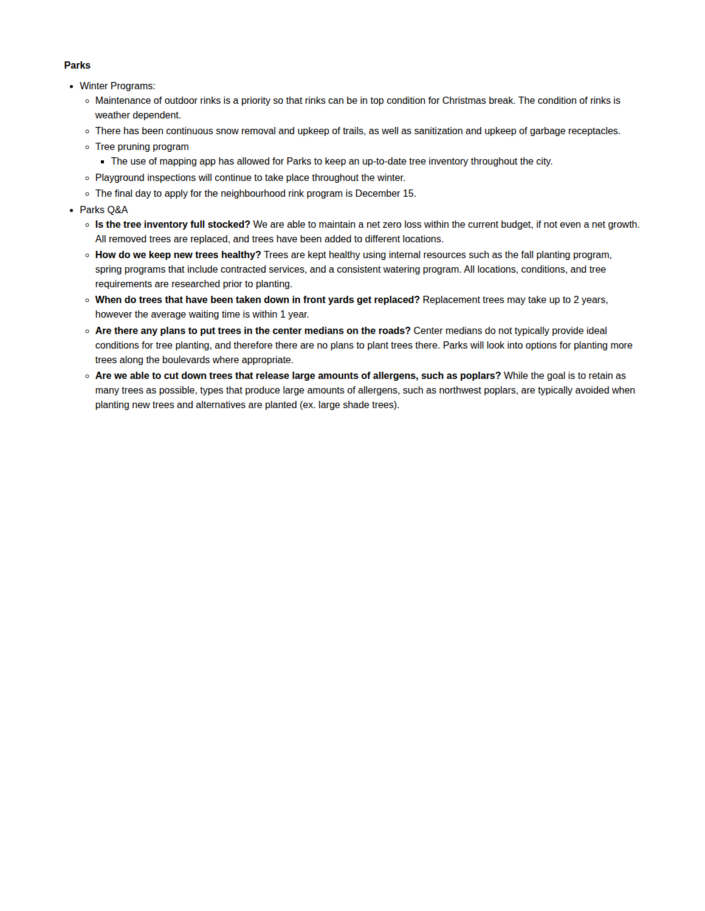Parks
Winter Programs:
Maintenance of outdoor rinks is a priority so that rinks can be in top condition for Christmas break. The condition of rinks is weather dependent.
There has been continuous snow removal and upkeep of trails, as well as sanitization and upkeep of garbage receptacles.
Tree pruning program
The use of mapping app has allowed for Parks to keep an up-to-date tree inventory throughout the city.
Playground inspections will continue to take place throughout the winter.
The final day to apply for the neighbourhood rink program is December 15.
Parks Q&A
Is the tree inventory full stocked? We are able to maintain a net zero loss within the current budget, if not even a net growth. All removed trees are replaced, and trees have been added to different locations.
How do we keep new trees healthy? Trees are kept healthy using internal resources such as the fall planting program, spring programs that include contracted services, and a consistent watering program. All locations, conditions, and tree requirements are researched prior to planting.
When do trees that have been taken down in front yards get replaced? Replacement trees may take up to 2 years, however the average waiting time is within 1 year.
Are there any plans to put trees in the center medians on the roads? Center medians do not typically provide ideal conditions for tree planting, and therefore there are no plans to plant trees there. Parks will look into options for planting more trees along the boulevards where appropriate.
Are we able to cut down trees that release large amounts of allergens, such as poplars? While the goal is to retain as many trees as possible, types that produce large amounts of allergens, such as northwest poplars, are typically avoided when planting new trees and alternatives are planted (ex. large shade trees).